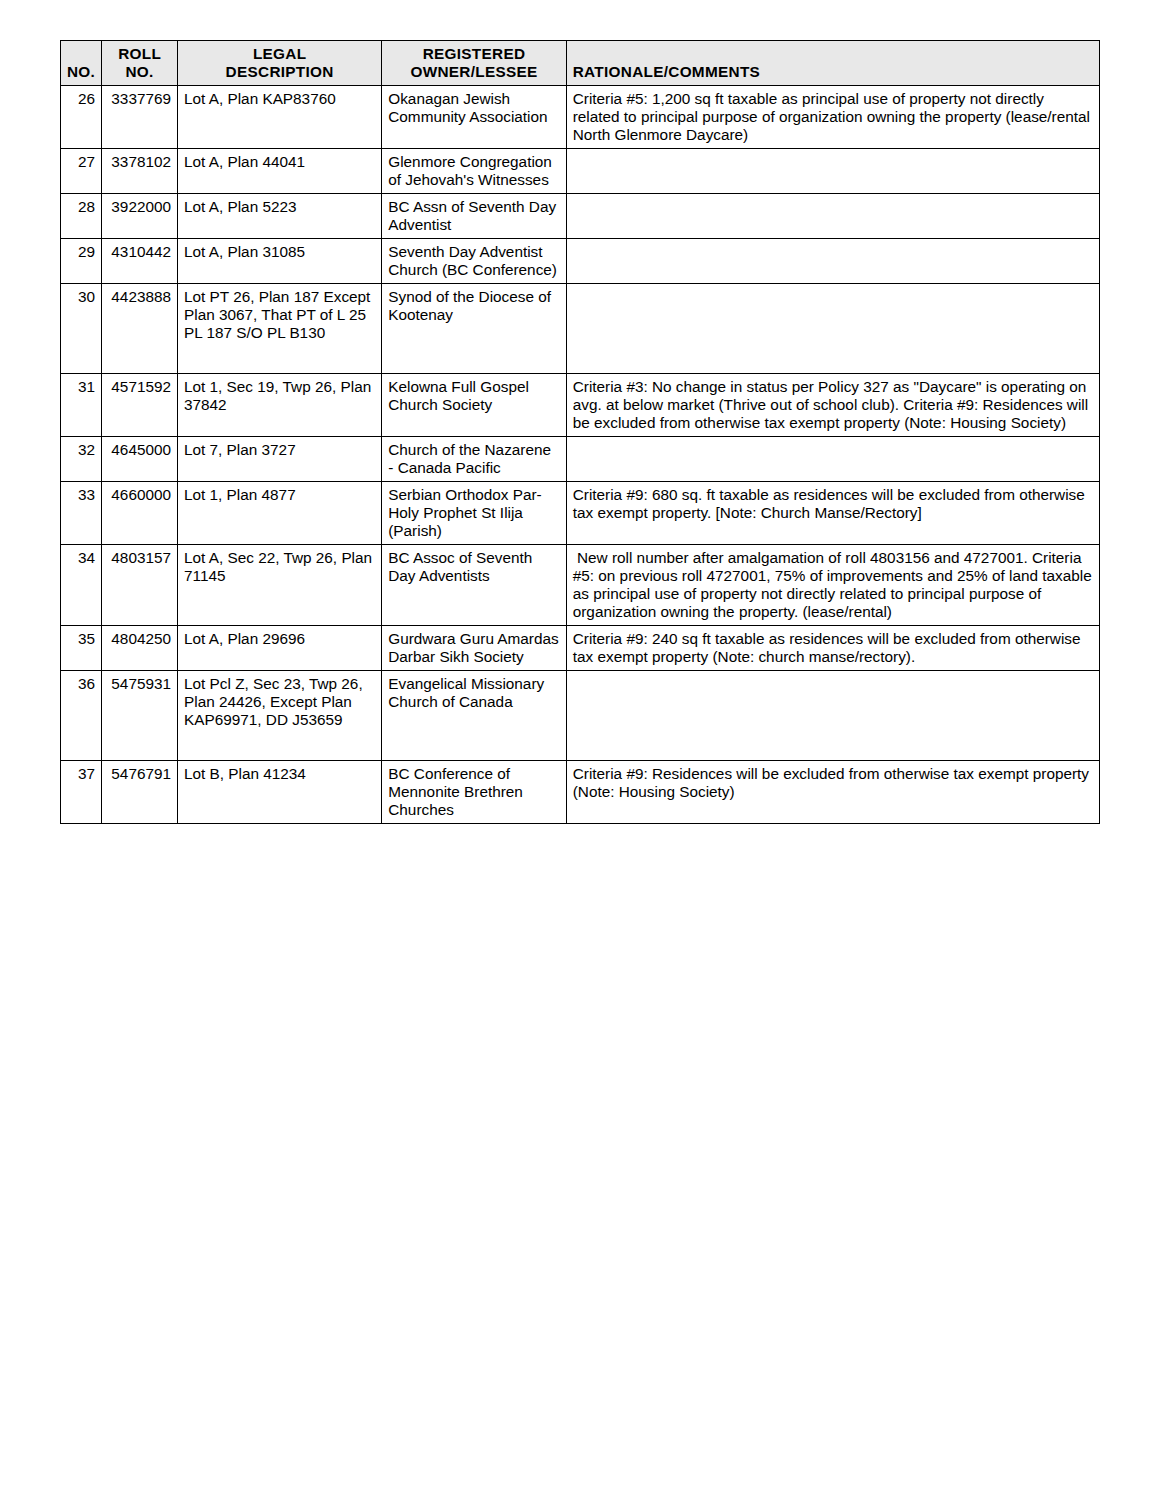| NO. | ROLL NO. | LEGAL DESCRIPTION | REGISTERED OWNER/LESSEE | RATIONALE/COMMENTS |
| --- | --- | --- | --- | --- |
| 26 | 3337769 | Lot A, Plan KAP83760 | Okanagan Jewish Community Association | Criteria #5: 1,200 sq ft taxable as principal use of property not directly related to principal purpose of organization owning the property (lease/rental North Glenmore Daycare) |
| 27 | 3378102 | Lot A, Plan 44041 | Glenmore Congregation of Jehovah's Witnesses | |
| 28 | 3922000 | Lot A, Plan 5223 | BC Assn of Seventh Day Adventist | |
| 29 | 4310442 | Lot A, Plan 31085 | Seventh Day Adventist Church (BC Conference) | |
| 30 | 4423888 | Lot PT 26, Plan 187 Except Plan 3067, That PT of L 25 PL 187 S/O PL B130 | Synod of the Diocese of Kootenay | |
| 31 | 4571592 | Lot 1, Sec 19, Twp 26, Plan 37842 | Kelowna Full Gospel Church Society | Criteria #3: No change in status per Policy 327 as "Daycare" is operating on avg. at below market (Thrive out of school club). Criteria #9: Residences will be excluded from otherwise tax exempt property (Note: Housing Society) |
| 32 | 4645000 | Lot 7, Plan 3727 | Church of the Nazarene - Canada Pacific | |
| 33 | 4660000 | Lot 1, Plan 4877 | Serbian Orthodox Par-Holy Prophet St Ilija (Parish) | Criteria #9: 680 sq. ft taxable as residences will be excluded from otherwise tax exempt property. [Note: Church Manse/Rectory] |
| 34 | 4803157 | Lot A, Sec 22, Twp 26, Plan 71145 | BC Assoc of Seventh Day Adventists | New roll number after amalgamation of roll 4803156 and 4727001. Criteria #5: on previous roll 4727001, 75% of improvements and 25% of land taxable as principal use of property not directly related to principal purpose of organization owning the property. (lease/rental) |
| 35 | 4804250 | Lot A, Plan 29696 | Gurdwara Guru Amardas Darbar Sikh Society | Criteria #9: 240 sq ft taxable as residences will be excluded from otherwise tax exempt property (Note: church manse/rectory). |
| 36 | 5475931 | Lot Pcl Z, Sec 23, Twp 26, Plan 24426, Except Plan KAP69971, DD J53659 | Evangelical Missionary Church of Canada | |
| 37 | 5476791 | Lot B, Plan 41234 | BC Conference of Mennonite Brethren Churches | Criteria #9: Residences will be excluded from otherwise tax exempt property (Note: Housing Society) |